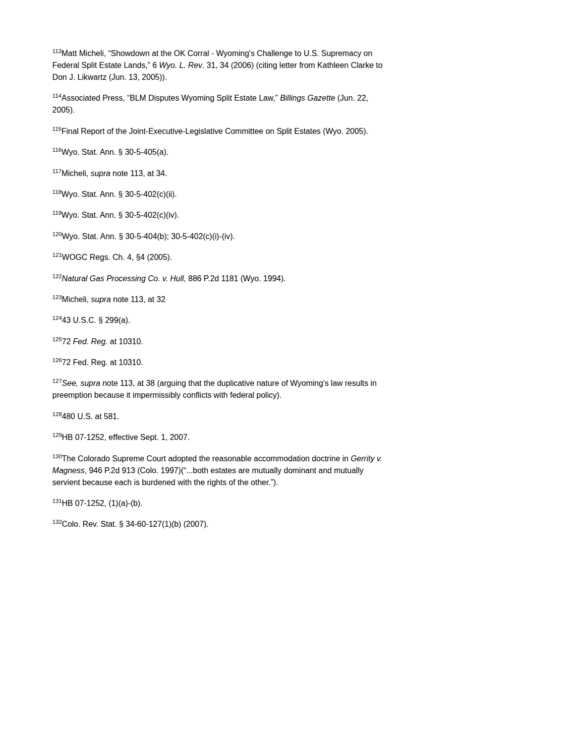113Matt Micheli, “Showdown at the OK Corral - Wyoming's Challenge to U.S. Supremacy on Federal Split Estate Lands,” 6 Wyo. L. Rev. 31, 34 (2006) (citing letter from Kathleen Clarke to Don J. Likwartz (Jun. 13, 2005)).
114Associated Press, “BLM Disputes Wyoming Split Estate Law,” Billings Gazette (Jun. 22, 2005).
115Final Report of the Joint-Executive-Legislative Committee on Split Estates (Wyo. 2005).
116Wyo. Stat. Ann. § 30-5-405(a).
117Micheli, supra note 113, at 34.
118Wyo. Stat. Ann. § 30-5-402(c)(ii).
119Wyo. Stat. Ann. § 30-5-402(c)(iv).
120Wyo. Stat. Ann. § 30-5-404(b); 30-5-402(c)(i)-(iv).
121WOGC Regs. Ch. 4, §4 (2005).
122Natural Gas Processing Co. v. Hull, 886 P.2d 1181 (Wyo. 1994).
123Micheli, supra note 113, at 32
12443 U.S.C. § 299(a).
12572 Fed. Reg. at 10310.
12672 Fed. Reg. at 10310.
127See, supra note 113, at 38 (arguing that the duplicative nature of Wyoming's law results in preemption because it impermissibly conflicts with federal policy).
128480 U.S. at 581.
129HB 07-1252, effective Sept. 1, 2007.
130The Colorado Supreme Court adopted the reasonable accommodation doctrine in Gerrity v. Magness, 946 P.2d 913 (Colo. 1997)(“...both estates are mutually dominant and mutually servient because each is burdened with the rights of the other.”).
131HB 07-1252, (1)(a)-(b).
132Colo. Rev. Stat. § 34-60-127(1)(b) (2007).